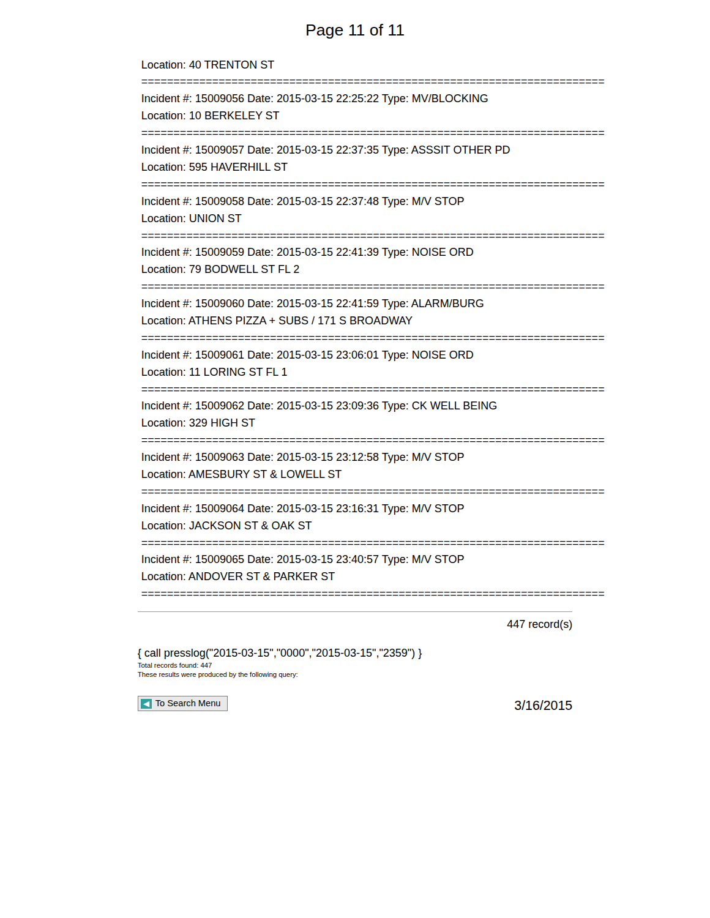Page 11 of 11
Location: 40 TRENTON ST
========================================================================
Incident #: 15009056 Date: 2015-03-15 22:25:22 Type: MV/BLOCKING
Location: 10 BERKELEY ST
========================================================================
Incident #: 15009057 Date: 2015-03-15 22:37:35 Type: ASSSIT OTHER PD
Location: 595 HAVERHILL ST
========================================================================
Incident #: 15009058 Date: 2015-03-15 22:37:48 Type: M/V STOP
Location: UNION ST
========================================================================
Incident #: 15009059 Date: 2015-03-15 22:41:39 Type: NOISE ORD
Location: 79 BODWELL ST FL 2
========================================================================
Incident #: 15009060 Date: 2015-03-15 22:41:59 Type: ALARM/BURG
Location: ATHENS PIZZA + SUBS / 171 S BROADWAY
========================================================================
Incident #: 15009061 Date: 2015-03-15 23:06:01 Type: NOISE ORD
Location: 11 LORING ST FL 1
========================================================================
Incident #: 15009062 Date: 2015-03-15 23:09:36 Type: CK WELL BEING
Location: 329 HIGH ST
========================================================================
Incident #: 15009063 Date: 2015-03-15 23:12:58 Type: M/V STOP
Location: AMESBURY ST & LOWELL ST
========================================================================
Incident #: 15009064 Date: 2015-03-15 23:16:31 Type: M/V STOP
Location: JACKSON ST & OAK ST
========================================================================
Incident #: 15009065 Date: 2015-03-15 23:40:57 Type: M/V STOP
Location: ANDOVER ST & PARKER ST
========================================================================
447 record(s)
{ call presslog("2015-03-15","0000","2015-03-15","2359") }
Total records found: 447
These results were produced by the following query:
◀To Search Menu
3/16/2015